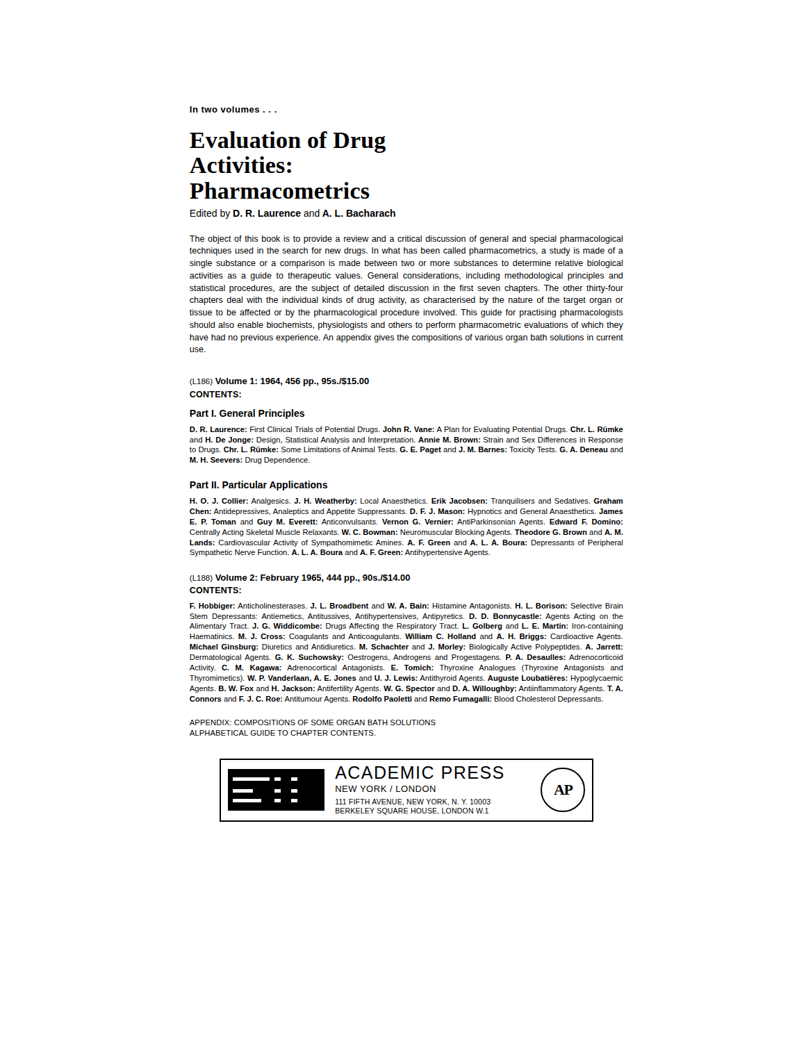In two volumes . . .
Evaluation of Drug
Activities:
Pharmacometrics
Edited by D. R. Laurence and A. L. Bacharach
The object of this book is to provide a review and a critical discussion of general and special pharmacological techniques used in the search for new drugs. In what has been called pharmacometrics, a study is made of a single substance or a comparison is made between two or more substances to determine relative biological activities as a guide to therapeutic values. General considerations, including methodological principles and statistical procedures, are the subject of detailed discussion in the first seven chapters. The other thirty-four chapters deal with the individual kinds of drug activity, as characterised by the nature of the target organ or tissue to be affected or by the pharmacological procedure involved. This guide for practising pharmacologists should also enable biochemists, physiologists and others to perform pharmacometric evaluations of which they have had no previous experience. An appendix gives the compositions of various organ bath solutions in current use.
(L186) Volume 1: 1964, 456 pp., 95s./$15.00
CONTENTS:
Part I. General Principles
D. R. Laurence: First Clinical Trials of Potential Drugs. John R. Vane: A Plan for Evaluating Potential Drugs. Chr. L. Rümke and H. De Jonge: Design, Statistical Analysis and Interpretation. Annie M. Brown: Strain and Sex Differences in Response to Drugs. Chr. L. Rümke: Some Limitations of Animal Tests. G. E. Paget and J. M. Barnes: Toxicity Tests. G. A. Deneau and M. H. Seevers: Drug Dependence.
Part II. Particular Applications
H. O. J. Collier: Analgesics. J. H. Weatherby: Local Anaesthetics. Erik Jacobsen: Tranquilisers and Sedatives. Graham Chen: Antidepressives, Analeptics and Appetite Suppressants. D. F. J. Mason: Hypnotics and General Anaesthetics. James E. P. Toman and Guy M. Everett: Anticonvulsants. Vernon G. Vernier: AntiParkinsonian Agents. Edward F. Domino: Centrally Acting Skeletal Muscle Relaxants. W. C. Bowman: Neuromuscular Blocking Agents. Theodore G. Brown and A. M. Lands: Cardiovascular Activity of Sympathomimetic Amines. A. F. Green and A. L. A. Boura: Depressants of Peripheral Sympathetic Nerve Function. A. L. A. Boura and A. F. Green: Antihypertensive Agents.
(L188) Volume 2: February 1965, 444 pp., 90s./$14.00
CONTENTS:
F. Hobbiger: Anticholinesterases. J. L. Broadbent and W. A. Bain: Histamine Antagonists. H. L. Borison: Selective Brain Stem Depressants: Antiemetics, Antitussives, Antihypertensives, Antipyretics. D. D. Bonnycastle: Agents Acting on the Alimentary Tract. J. G. Widdicombe: Drugs Affecting the Respiratory Tract. L. Golberg and L. E. Martin: Iron-containing Haematinics. M. J. Cross: Coagulants and Anticoagulants. William C. Holland and A. H. Briggs: Cardioactive Agents. Michael Ginsburg: Diuretics and Antidiuretics. M. Schachter and J. Morley: Biologically Active Polypeptides. A. Jarrett: Dermatological Agents. G. K. Suchowsky: Oestrogens, Androgens and Progestagens. P. A. Desaulles: Adrenocorticoid Activity. C. M. Kagawa: Adrenocortical Antagonists. E. Tomich: Thyroxine Analogues (Thyroxine Antagonists and Thyromimetics). W. P. Vanderlaan, A. E. Jones and U. J. Lewis: Antithyroid Agents. Auguste Loubatières: Hypoglycaemic Agents. B. W. Fox and H. Jackson: Antifertility Agents. W. G. Spector and D. A. Willoughby: Antiinflammatory Agents. T. A. Connors and F. J. C. Roe: Antitumour Agents. Rodolfo Paoletti and Remo Fumagalli: Blood Cholesterol Depressants.
APPENDIX: COMPOSITIONS OF SOME ORGAN BATH SOLUTIONS
ALPHABETICAL GUIDE TO CHAPTER CONTENTS.
ACADEMIC PRESS
NEW YORK / LONDON
111 FIFTH AVENUE, NEW YORK, N. Y. 10003
BERKELEY SQUARE HOUSE, LONDON W.1
AP